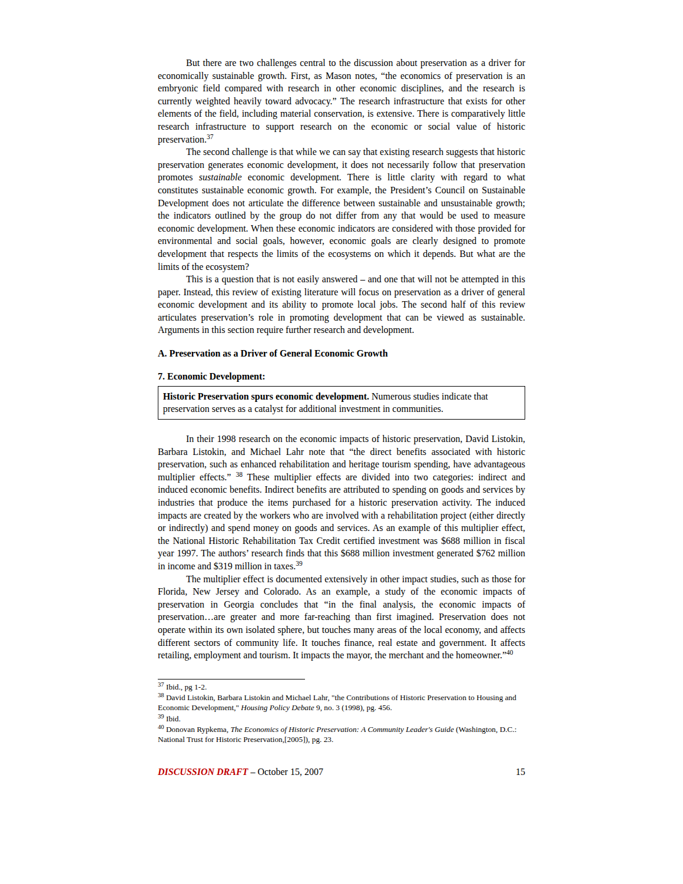But there are two challenges central to the discussion about preservation as a driver for economically sustainable growth. First, as Mason notes, “the economics of preservation is an embryonic field compared with research in other economic disciplines, and the research is currently weighted heavily toward advocacy.” The research infrastructure that exists for other elements of the field, including material conservation, is extensive. There is comparatively little research infrastructure to support research on the economic or social value of historic preservation.37
The second challenge is that while we can say that existing research suggests that historic preservation generates economic development, it does not necessarily follow that preservation promotes sustainable economic development. There is little clarity with regard to what constitutes sustainable economic growth. For example, the President’s Council on Sustainable Development does not articulate the difference between sustainable and unsustainable growth; the indicators outlined by the group do not differ from any that would be used to measure economic development. When these economic indicators are considered with those provided for environmental and social goals, however, economic goals are clearly designed to promote development that respects the limits of the ecosystems on which it depends. But what are the limits of the ecosystem?
This is a question that is not easily answered – and one that will not be attempted in this paper. Instead, this review of existing literature will focus on preservation as a driver of general economic development and its ability to promote local jobs. The second half of this review articulates preservation’s role in promoting development that can be viewed as sustainable. Arguments in this section require further research and development.
A. Preservation as a Driver of General Economic Growth
7. Economic Development:
Historic Preservation spurs economic development. Numerous studies indicate that preservation serves as a catalyst for additional investment in communities.
In their 1998 research on the economic impacts of historic preservation, David Listokin, Barbara Listokin, and Michael Lahr note that “the direct benefits associated with historic preservation, such as enhanced rehabilitation and heritage tourism spending, have advantageous multiplier effects.” 38 These multiplier effects are divided into two categories: indirect and induced economic benefits. Indirect benefits are attributed to spending on goods and services by industries that produce the items purchased for a historic preservation activity. The induced impacts are created by the workers who are involved with a rehabilitation project (either directly or indirectly) and spend money on goods and services. As an example of this multiplier effect, the National Historic Rehabilitation Tax Credit certified investment was $688 million in fiscal year 1997. The authors’ research finds that this $688 million investment generated $762 million in income and $319 million in taxes.39
The multiplier effect is documented extensively in other impact studies, such as those for Florida, New Jersey and Colorado. As an example, a study of the economic impacts of preservation in Georgia concludes that “in the final analysis, the economic impacts of preservation…are greater and more far-reaching than first imagined. Preservation does not operate within its own isolated sphere, but touches many areas of the local economy, and affects different sectors of community life. It touches finance, real estate and government. It affects retailing, employment and tourism. It impacts the mayor, the merchant and the homeowner.”40
37 Ibid., pg 1-2.
38 David Listokin, Barbara Listokin and Michael Lahr, "the Contributions of Historic Preservation to Housing and Economic Development," Housing Policy Debate 9, no. 3 (1998), pg. 456.
39 Ibid.
40 Donovan Rypkema, The Economics of Historic Preservation: A Community Leader's Guide (Washington, D.C.: National Trust for Historic Preservation,[2005]), pg. 23.
DISCUSSION DRAFT – October 15, 2007 15